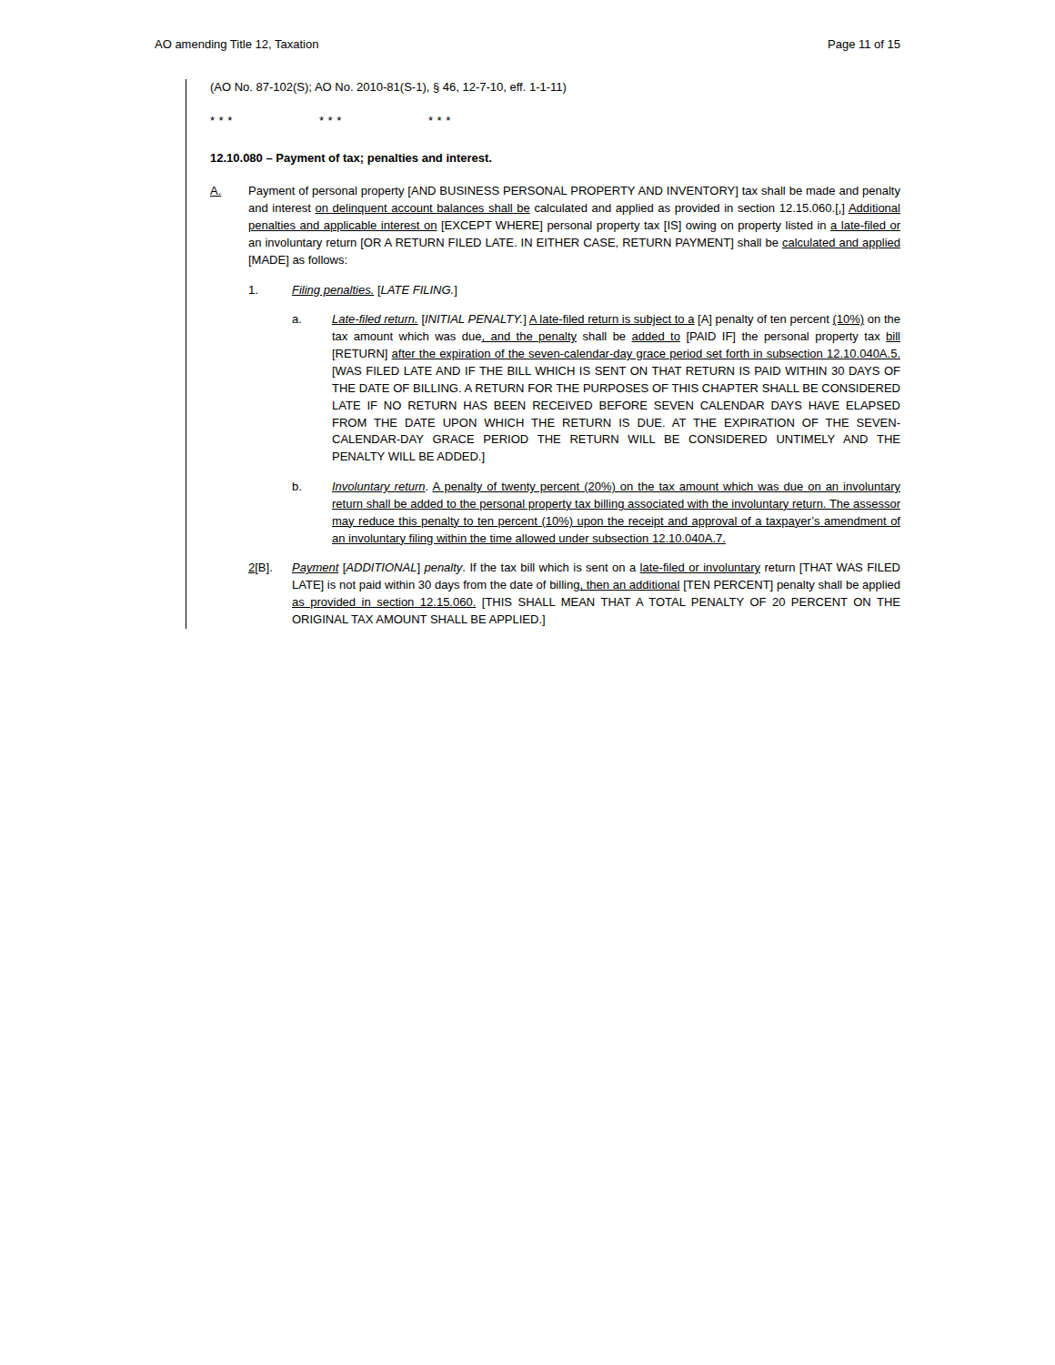AO amending Title 12, Taxation
Page 11 of 15
(AO No. 87-102(S); AO No. 2010-81(S-1), § 46, 12-7-10, eff. 1-1-11)
*********
12.10.080 – Payment of tax; penalties and interest.
A.
Payment of personal property [AND BUSINESS PERSONAL PROPERTY AND INVENTORY] tax shall be made and penalty and interest on delinquent account balances shall be calculated and applied as provided in section 12.15.060.[,] Additional penalties and applicable interest on [EXCEPT WHERE] personal property tax [IS] owing on property listed in a late-filed or an involuntary return [OR A RETURN FILED LATE. IN EITHER CASE, RETURN PAYMENT] shall be calculated and applied [MADE] as follows:
1.
Filing penalties. [LATE FILING.]
a.
Late-filed return. [INITIAL PENALTY.] A late-filed return is subject to a [A] penalty of ten percent (10%) on the tax amount which was due, and the penalty shall be added to [PAID IF] the personal property tax bill [RETURN] after the expiration of the seven-calendar-day grace period set forth in subsection 12.10.040A.5. [WAS FILED LATE AND IF THE BILL WHICH IS SENT ON THAT RETURN IS PAID WITHIN 30 DAYS OF THE DATE OF BILLING. A RETURN FOR THE PURPOSES OF THIS CHAPTER SHALL BE CONSIDERED LATE IF NO RETURN HAS BEEN RECEIVED BEFORE SEVEN CALENDAR DAYS HAVE ELAPSED FROM THE DATE UPON WHICH THE RETURN IS DUE. AT THE EXPIRATION OF THE SEVEN-CALENDAR-DAY GRACE PERIOD THE RETURN WILL BE CONSIDERED UNTIMELY AND THE PENALTY WILL BE ADDED.]
b.
Involuntary return. A penalty of twenty percent (20%) on the tax amount which was due on an involuntary return shall be added to the personal property tax billing associated with the involuntary return. The assessor may reduce this penalty to ten percent (10%) upon the receipt and approval of a taxpayer’s amendment of an involuntary filing within the time allowed under subsection 12.10.040A.7.
2[B].
Payment [ADDITIONAL] penalty. If the tax bill which is sent on a late-filed or involuntary return [THAT WAS FILED LATE] is not paid within 30 days from the date of billing, then an additional [TEN PERCENT] penalty shall be applied as provided in section 12.15.060. [THIS SHALL MEAN THAT A TOTAL PENALTY OF 20 PERCENT ON THE ORIGINAL TAX AMOUNT SHALL BE APPLIED.]